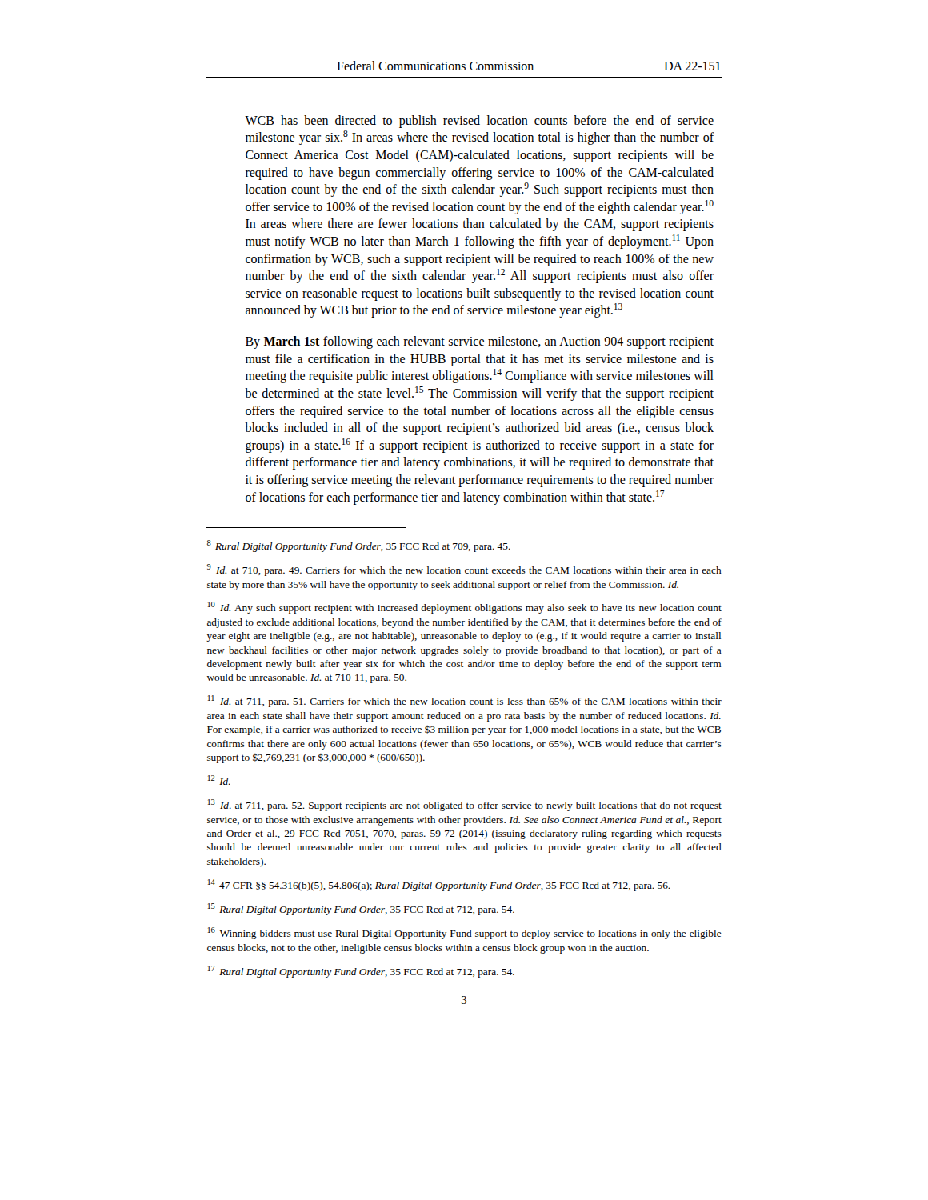Federal Communications Commission
DA 22-151
WCB has been directed to publish revised location counts before the end of service milestone year six.8 In areas where the revised location total is higher than the number of Connect America Cost Model (CAM)-calculated locations, support recipients will be required to have begun commercially offering service to 100% of the CAM-calculated location count by the end of the sixth calendar year.9 Such support recipients must then offer service to 100% of the revised location count by the end of the eighth calendar year.10 In areas where there are fewer locations than calculated by the CAM, support recipients must notify WCB no later than March 1 following the fifth year of deployment.11 Upon confirmation by WCB, such a support recipient will be required to reach 100% of the new number by the end of the sixth calendar year.12 All support recipients must also offer service on reasonable request to locations built subsequently to the revised location count announced by WCB but prior to the end of service milestone year eight.13
By March 1st following each relevant service milestone, an Auction 904 support recipient must file a certification in the HUBB portal that it has met its service milestone and is meeting the requisite public interest obligations.14 Compliance with service milestones will be determined at the state level.15 The Commission will verify that the support recipient offers the required service to the total number of locations across all the eligible census blocks included in all of the support recipient’s authorized bid areas (i.e., census block groups) in a state.16 If a support recipient is authorized to receive support in a state for different performance tier and latency combinations, it will be required to demonstrate that it is offering service meeting the relevant performance requirements to the required number of locations for each performance tier and latency combination within that state.17
8 Rural Digital Opportunity Fund Order, 35 FCC Rcd at 709, para. 45.
9 Id. at 710, para. 49. Carriers for which the new location count exceeds the CAM locations within their area in each state by more than 35% will have the opportunity to seek additional support or relief from the Commission. Id.
10 Id. Any such support recipient with increased deployment obligations may also seek to have its new location count adjusted to exclude additional locations, beyond the number identified by the CAM, that it determines before the end of year eight are ineligible (e.g., are not habitable), unreasonable to deploy to (e.g., if it would require a carrier to install new backhaul facilities or other major network upgrades solely to provide broadband to that location), or part of a development newly built after year six for which the cost and/or time to deploy before the end of the support term would be unreasonable. Id. at 710-11, para. 50.
11 Id. at 711, para. 51. Carriers for which the new location count is less than 65% of the CAM locations within their area in each state shall have their support amount reduced on a pro rata basis by the number of reduced locations. Id. For example, if a carrier was authorized to receive $3 million per year for 1,000 model locations in a state, but the WCB confirms that there are only 600 actual locations (fewer than 650 locations, or 65%), WCB would reduce that carrier’s support to $2,769,231 (or $3,000,000 * (600/650)).
12 Id.
13 Id. at 711, para. 52. Support recipients are not obligated to offer service to newly built locations that do not request service, or to those with exclusive arrangements with other providers. Id. See also Connect America Fund et al., Report and Order et al., 29 FCC Rcd 7051, 7070, paras. 59-72 (2014) (issuing declaratory ruling regarding which requests should be deemed unreasonable under our current rules and policies to provide greater clarity to all affected stakeholders).
14 47 CFR §§ 54.316(b)(5), 54.806(a); Rural Digital Opportunity Fund Order, 35 FCC Rcd at 712, para. 56.
15 Rural Digital Opportunity Fund Order, 35 FCC Rcd at 712, para. 54.
16 Winning bidders must use Rural Digital Opportunity Fund support to deploy service to locations in only the eligible census blocks, not to the other, ineligible census blocks within a census block group won in the auction.
17 Rural Digital Opportunity Fund Order, 35 FCC Rcd at 712, para. 54.
3